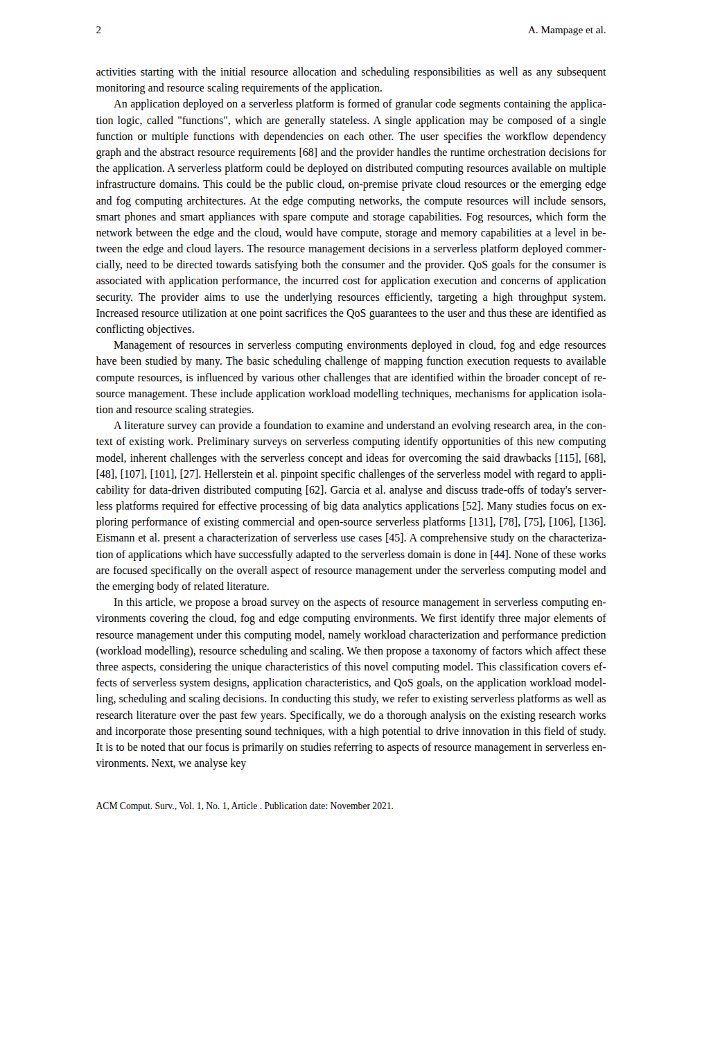2 A. Mampage et al.
activities starting with the initial resource allocation and scheduling responsibilities as well as any subsequent monitoring and resource scaling requirements of the application.
An application deployed on a serverless platform is formed of granular code segments containing the application logic, called "functions", which are generally stateless. A single application may be composed of a single function or multiple functions with dependencies on each other. The user specifies the workflow dependency graph and the abstract resource requirements [68] and the provider handles the runtime orchestration decisions for the application. A serverless platform could be deployed on distributed computing resources available on multiple infrastructure domains. This could be the public cloud, on-premise private cloud resources or the emerging edge and fog computing architectures. At the edge computing networks, the compute resources will include sensors, smart phones and smart appliances with spare compute and storage capabilities. Fog resources, which form the network between the edge and the cloud, would have compute, storage and memory capabilities at a level in between the edge and cloud layers. The resource management decisions in a serverless platform deployed commercially, need to be directed towards satisfying both the consumer and the provider. QoS goals for the consumer is associated with application performance, the incurred cost for application execution and concerns of application security. The provider aims to use the underlying resources efficiently, targeting a high throughput system. Increased resource utilization at one point sacrifices the QoS guarantees to the user and thus these are identified as conflicting objectives.
Management of resources in serverless computing environments deployed in cloud, fog and edge resources have been studied by many. The basic scheduling challenge of mapping function execution requests to available compute resources, is influenced by various other challenges that are identified within the broader concept of resource management. These include application workload modelling techniques, mechanisms for application isolation and resource scaling strategies.
A literature survey can provide a foundation to examine and understand an evolving research area, in the context of existing work. Preliminary surveys on serverless computing identify opportunities of this new computing model, inherent challenges with the serverless concept and ideas for overcoming the said drawbacks [115], [68], [48], [107], [101], [27]. Hellerstein et al. pinpoint specific challenges of the serverless model with regard to applicability for data-driven distributed computing [62]. Garcia et al. analyse and discuss trade-offs of today's serverless platforms required for effective processing of big data analytics applications [52]. Many studies focus on exploring performance of existing commercial and open-source serverless platforms [131], [78], [75], [106], [136]. Eismann et al. present a characterization of serverless use cases [45]. A comprehensive study on the characterization of applications which have successfully adapted to the serverless domain is done in [44]. None of these works are focused specifically on the overall aspect of resource management under the serverless computing model and the emerging body of related literature.
In this article, we propose a broad survey on the aspects of resource management in serverless computing environments covering the cloud, fog and edge computing environments. We first identify three major elements of resource management under this computing model, namely workload characterization and performance prediction (workload modelling), resource scheduling and scaling. We then propose a taxonomy of factors which affect these three aspects, considering the unique characteristics of this novel computing model. This classification covers effects of serverless system designs, application characteristics, and QoS goals, on the application workload modelling, scheduling and scaling decisions. In conducting this study, we refer to existing serverless platforms as well as research literature over the past few years. Specifically, we do a thorough analysis on the existing research works and incorporate those presenting sound techniques, with a high potential to drive innovation in this field of study. It is to be noted that our focus is primarily on studies referring to aspects of resource management in serverless environments. Next, we analyse key
ACM Comput. Surv., Vol. 1, No. 1, Article . Publication date: November 2021.